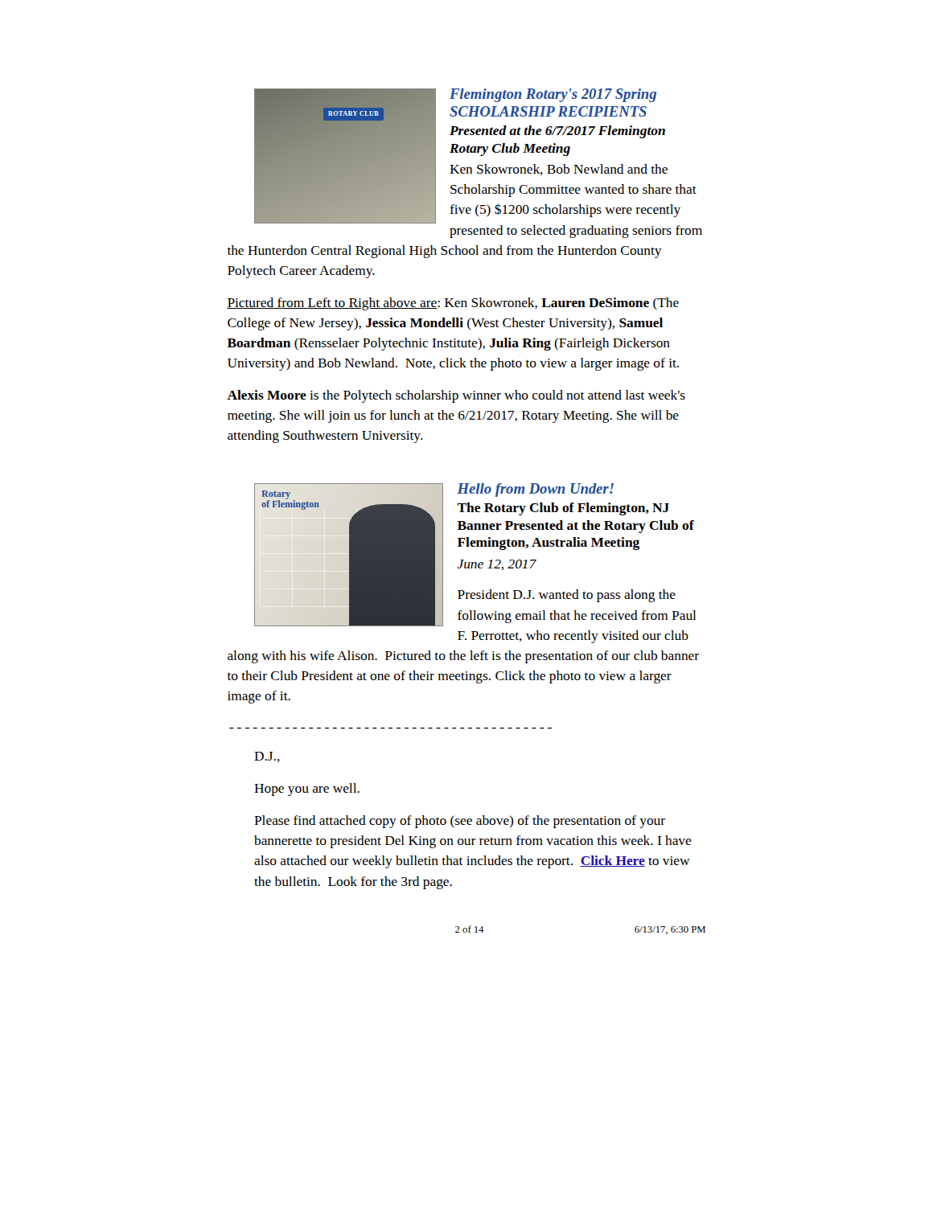Flemington Rotary's 2017 Spring SCHOLARSHIP RECIPIENTS
Presented at the 6/7/2017 Flemington Rotary Club Meeting
Ken Skowronek, Bob Newland and the Scholarship Committee wanted to share that five (5) $1200 scholarships were recently presented to selected graduating seniors from the Hunterdon Central Regional High School and from the Hunterdon County Polytech Career Academy.
Pictured from Left to Right above are: Ken Skowronek, Lauren DeSimone (The College of New Jersey), Jessica Mondelli (West Chester University), Samuel Boardman (Rensselaer Polytechnic Institute), Julia Ring (Fairleigh Dickerson University) and Bob Newland. Note, click the photo to view a larger image of it.
Alexis Moore is the Polytech scholarship winner who could not attend last week's meeting. She will join us for lunch at the 6/21/2017, Rotary Meeting. She will be attending Southwestern University.
Rotary
of Flemington
Hello from Down Under!
The Rotary Club of Flemington, NJ Banner Presented at the Rotary Club of Flemington, Australia Meeting
June 12, 2017
President D.J. wanted to pass along the following email that he received from Paul F. Perrottet, who recently visited our club along with his wife Alison. Pictured to the left is the presentation of our club banner to their Club President at one of their meetings. Click the photo to view a larger image of it.
-----------------------------------------
D.J.,
Hope you are well.
Please find attached copy of photo (see above) of the presentation of your bannerette to president Del King on our return from vacation this week. I have also attached our weekly bulletin that includes the report. Click Here to view the bulletin. Look for the 3rd page.
2 of 14
6/13/17, 6:30 PM